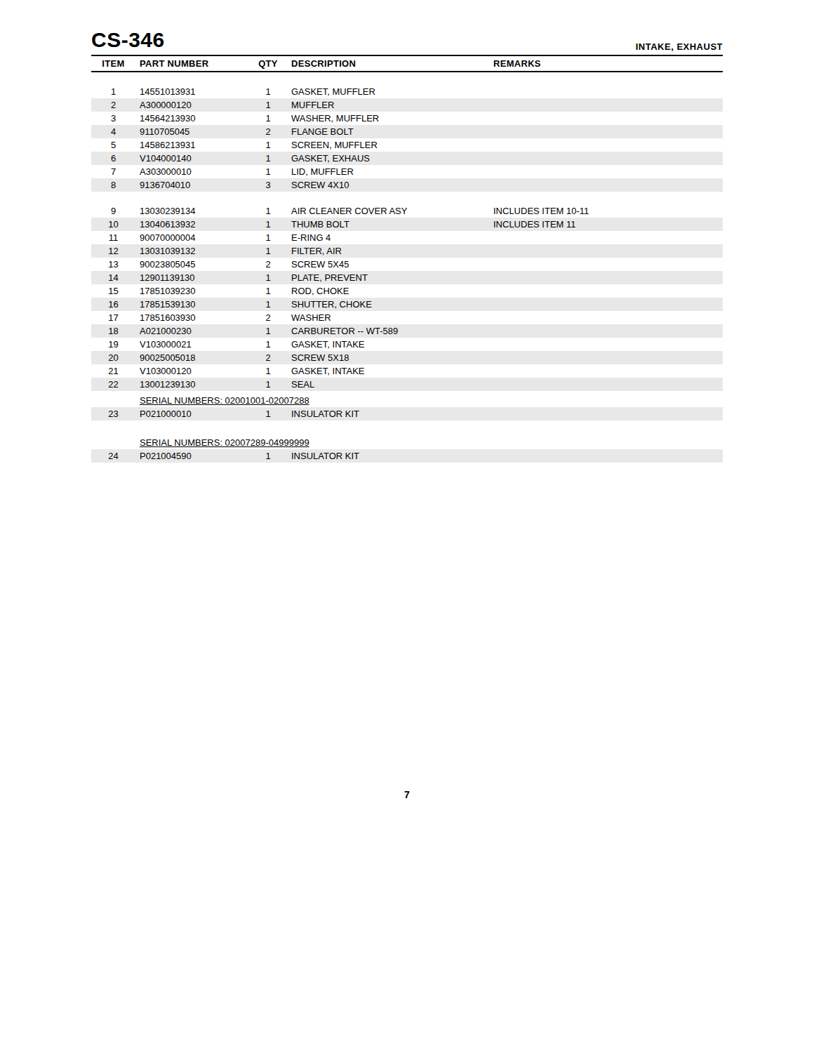CS-346
INTAKE, EXHAUST
| ITEM | PART NUMBER | QTY | DESCRIPTION | REMARKS |
| --- | --- | --- | --- | --- |
| 1 | 14551013931 | 1 | GASKET, MUFFLER | |
| 2 | A300000120 | 1 | MUFFLER | |
| 3 | 14564213930 | 1 | WASHER, MUFFLER | |
| 4 | 9110705045 | 2 | FLANGE BOLT | |
| 5 | 14586213931 | 1 | SCREEN, MUFFLER | |
| 6 | V104000140 | 1 | GASKET, EXHAUS | |
| 7 | A303000010 | 1 | LID, MUFFLER | |
| 8 | 9136704010 | 3 | SCREW 4X10 | |
| 9 | 13030239134 | 1 | AIR CLEANER COVER ASY | INCLUDES ITEM 10-11 |
| 10 | 13040613932 | 1 | THUMB BOLT | INCLUDES ITEM 11 |
| 11 | 90070000004 | 1 | E-RING 4 | |
| 12 | 13031039132 | 1 | FILTER, AIR | |
| 13 | 90023805045 | 2 | SCREW 5X45 | |
| 14 | 12901139130 | 1 | PLATE, PREVENT | |
| 15 | 17851039230 | 1 | ROD, CHOKE | |
| 16 | 17851539130 | 1 | SHUTTER, CHOKE | |
| 17 | 17851603930 | 2 | WASHER | |
| 18 | A021000230 | 1 | CARBURETOR -- WT-589 | |
| 19 | V103000021 | 1 | GASKET, INTAKE | |
| 20 | 90025005018 | 2 | SCREW 5X18 | |
| 21 | V103000120 | 1 | GASKET, INTAKE | |
| 22 | 13001239130 | 1 | SEAL | |
| | SERIAL NUMBERS: 02001001-02007288 |
| 23 | P021000010 | 1 | INSULATOR KIT | |
| | SERIAL NUMBERS: 02007289-04999999 |
| 24 | P021004590 | 1 | INSULATOR KIT | |
7